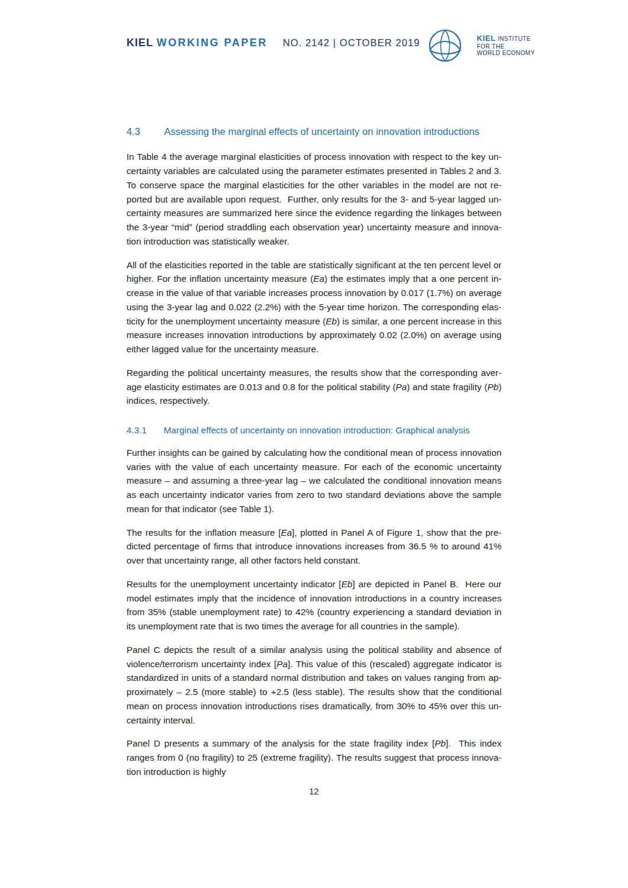KIEL WORKING PAPER NO. 2142 | OCTOBER 2019
KIEL INSTITUTE FOR THE WORLD ECONOMY
4.3 Assessing the marginal effects of uncertainty on innovation introductions
In Table 4 the average marginal elasticities of process innovation with respect to the key uncertainty variables are calculated using the parameter estimates presented in Tables 2 and 3. To conserve space the marginal elasticities for the other variables in the model are not reported but are available upon request. Further, only results for the 3- and 5-year lagged uncertainty measures are summarized here since the evidence regarding the linkages between the 3-year “mid” (period straddling each observation year) uncertainty measure and innovation introduction was statistically weaker.
All of the elasticities reported in the table are statistically significant at the ten percent level or higher. For the inflation uncertainty measure (Ea) the estimates imply that a one percent increase in the value of that variable increases process innovation by 0.017 (1.7%) on average using the 3-year lag and 0.022 (2.2%) with the 5-year time horizon. The corresponding elasticity for the unemployment uncertainty measure (Eb) is similar, a one percent increase in this measure increases innovation introductions by approximately 0.02 (2.0%) on average using either lagged value for the uncertainty measure.
Regarding the political uncertainty measures, the results show that the corresponding average elasticity estimates are 0.013 and 0.8 for the political stability (Pa) and state fragility (Pb) indices, respectively.
4.3.1 Marginal effects of uncertainty on innovation introduction: Graphical analysis
Further insights can be gained by calculating how the conditional mean of process innovation varies with the value of each uncertainty measure. For each of the economic uncertainty measure – and assuming a three-year lag – we calculated the conditional innovation means as each uncertainty indicator varies from zero to two standard deviations above the sample mean for that indicator (see Table 1).
The results for the inflation measure [Ea], plotted in Panel A of Figure 1, show that the predicted percentage of firms that introduce innovations increases from 36.5 % to around 41% over that uncertainty range, all other factors held constant.
Results for the unemployment uncertainty indicator [Eb] are depicted in Panel B. Here our model estimates imply that the incidence of innovation introductions in a country increases from 35% (stable unemployment rate) to 42% (country experiencing a standard deviation in its unemployment rate that is two times the average for all countries in the sample).
Panel C depicts the result of a similar analysis using the political stability and absence of violence/terrorism uncertainty index [Pa]. This value of this (rescaled) aggregate indicator is standardized in units of a standard normal distribution and takes on values ranging from approximately – 2.5 (more stable) to +2.5 (less stable). The results show that the conditional mean on process innovation introductions rises dramatically, from 30% to 45% over this uncertainty interval.
Panel D presents a summary of the analysis for the state fragility index [Pb]. This index ranges from 0 (no fragility) to 25 (extreme fragility). The results suggest that process innovation introduction is highly
12